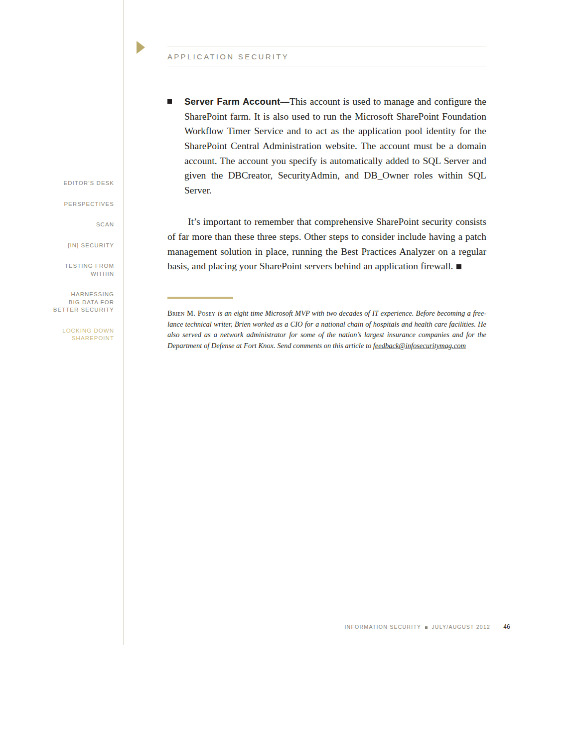Editor’s Desk
Perspectives
Scan
[In] Security
Testing From
Within
Harnessing
Big Data For
Better Security
Locking Down
SharePoint
Application Security
Server Farm Account—This account is used to manage and configure the SharePoint farm. It is also used to run the Microsoft SharePoint Foundation Workflow Timer Service and to act as the application pool identity for the SharePoint Central Administration website. The account must be a domain account. The account you specify is automatically added to SQL Server and given the DBCreator, SecurityAdmin, and DB_Owner roles within SQL Server.
It’s important to remember that comprehensive SharePoint security consists of far more than these three steps. Other steps to consider include having a patch management solution in place, running the Best Practices Analyzer on a regular basis, and placing your SharePoint servers behind an application firewall.
Brien M. Posey is an eight time Microsoft MVP with two decades of IT experience. Before becoming a freelance technical writer, Brien worked as a CIO for a national chain of hospitals and health care facilities. He also served as a network administrator for some of the nation’s largest insurance companies and for the Department of Defense at Fort Knox. Send comments on this article to feedback@infosecuritymag.com
Information Security July/August 2012 46